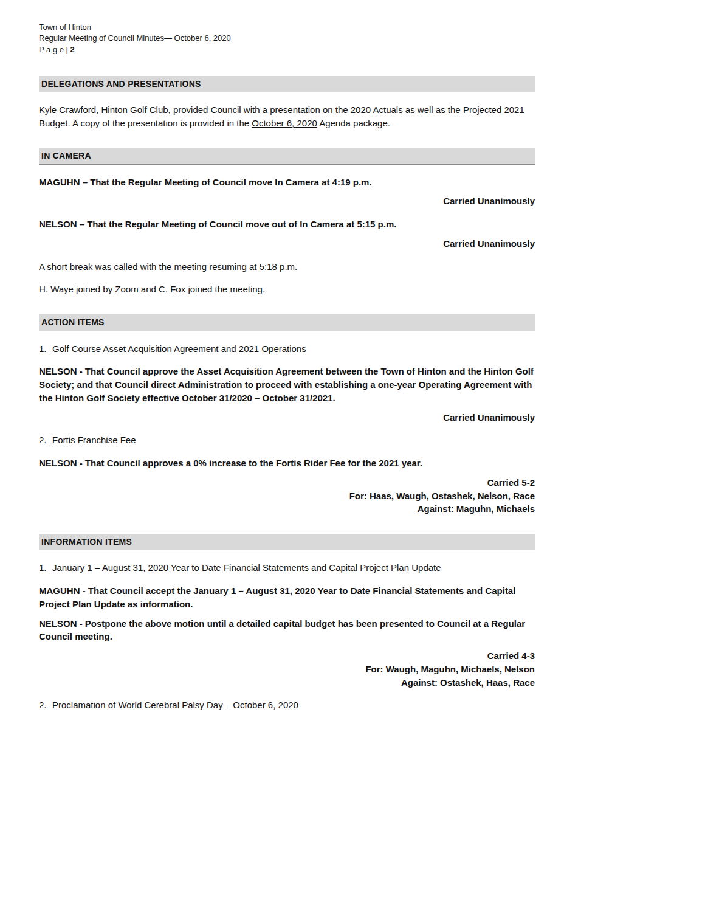Town of Hinton
Regular Meeting of Council Minutes— October 6, 2020
P a g e | 2
DELEGATIONS AND PRESENTATIONS
Kyle Crawford, Hinton Golf Club, provided Council with a presentation on the 2020 Actuals as well as the Projected 2021 Budget. A copy of the presentation is provided in the October 6, 2020 Agenda package.
IN CAMERA
MAGUHN – That the Regular Meeting of Council move In Camera at 4:19 p.m.
Carried Unanimously
NELSON – That the Regular Meeting of Council move out of In Camera at 5:15 p.m.
Carried Unanimously
A short break was called with the meeting resuming at 5:18 p.m.
H. Waye joined by Zoom and C. Fox joined the meeting.
ACTION ITEMS
1. Golf Course Asset Acquisition Agreement and 2021 Operations
NELSON - That Council approve the Asset Acquisition Agreement between the Town of Hinton and the Hinton Golf Society; and that Council direct Administration to proceed with establishing a one-year Operating Agreement with the Hinton Golf Society effective October 31/2020 – October 31/2021.
Carried Unanimously
2. Fortis Franchise Fee
NELSON - That Council approves a 0% increase to the Fortis Rider Fee for the 2021 year.
Carried 5-2 For: Haas, Waugh, Ostashek, Nelson, Race Against: Maguhn, Michaels
INFORMATION ITEMS
1. January 1 – August 31, 2020 Year to Date Financial Statements and Capital Project Plan Update
MAGUHN - That Council accept the January 1 – August 31, 2020 Year to Date Financial Statements and Capital Project Plan Update as information.
NELSON - Postpone the above motion until a detailed capital budget has been presented to Council at a Regular Council meeting.
Carried 4-3 For: Waugh, Maguhn, Michaels, Nelson Against: Ostashek, Haas, Race
2. Proclamation of World Cerebral Palsy Day – October 6, 2020